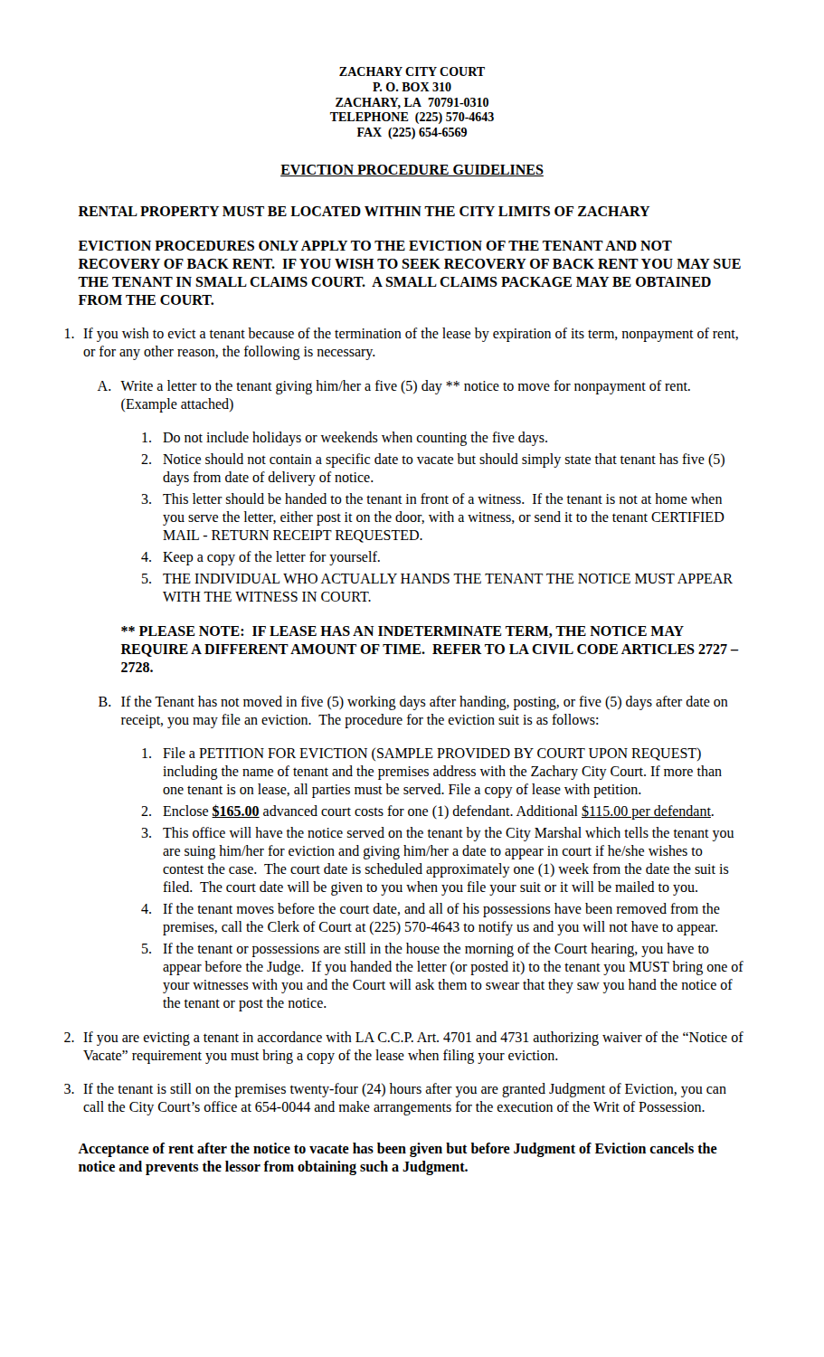ZACHARY CITY COURT
P. O. BOX 310
ZACHARY, LA 70791-0310
TELEPHONE (225) 570-4643
FAX (225) 654-6569
EVICTION PROCEDURE GUIDELINES
RENTAL PROPERTY MUST BE LOCATED WITHIN THE CITY LIMITS OF ZACHARY
EVICTION PROCEDURES ONLY APPLY TO THE EVICTION OF THE TENANT AND NOT RECOVERY OF BACK RENT. IF YOU WISH TO SEEK RECOVERY OF BACK RENT YOU MAY SUE THE TENANT IN SMALL CLAIMS COURT. A SMALL CLAIMS PACKAGE MAY BE OBTAINED FROM THE COURT.
If you wish to evict a tenant because of the termination of the lease by expiration of its term, nonpayment of rent, or for any other reason, the following is necessary.
Write a letter to the tenant giving him/her a five (5) day ** notice to move for nonpayment of rent. (Example attached)
Do not include holidays or weekends when counting the five days.
Notice should not contain a specific date to vacate but should simply state that tenant has five (5) days from date of delivery of notice.
This letter should be handed to the tenant in front of a witness. If the tenant is not at home when you serve the letter, either post it on the door, with a witness, or send it to the tenant CERTIFIED MAIL - RETURN RECEIPT REQUESTED.
Keep a copy of the letter for yourself.
THE INDIVIDUAL WHO ACTUALLY HANDS THE TENANT THE NOTICE MUST APPEAR WITH THE WITNESS IN COURT.
** PLEASE NOTE: IF LEASE HAS AN INDETERMINATE TERM, THE NOTICE MAY REQUIRE A DIFFERENT AMOUNT OF TIME. REFER TO LA CIVIL CODE ARTICLES 2727 – 2728.
If the Tenant has not moved in five (5) working days after handing, posting, or five (5) days after date on receipt, you may file an eviction. The procedure for the eviction suit is as follows:
File a PETITION FOR EVICTION (SAMPLE PROVIDED BY COURT UPON REQUEST) including the name of tenant and the premises address with the Zachary City Court. If more than one tenant is on lease, all parties must be served. File a copy of lease with petition.
Enclose $165.00 advanced court costs for one (1) defendant. Additional $115.00 per defendant.
This office will have the notice served on the tenant by the City Marshal which tells the tenant you are suing him/her for eviction and giving him/her a date to appear in court if he/she wishes to contest the case. The court date is scheduled approximately one (1) week from the date the suit is filed. The court date will be given to you when you file your suit or it will be mailed to you.
If the tenant moves before the court date, and all of his possessions have been removed from the premises, call the Clerk of Court at (225) 570-4643 to notify us and you will not have to appear.
If the tenant or possessions are still in the house the morning of the Court hearing, you have to appear before the Judge. If you handed the letter (or posted it) to the tenant you MUST bring one of your witnesses with you and the Court will ask them to swear that they saw you hand the notice of the tenant or post the notice.
If you are evicting a tenant in accordance with LA C.C.P. Art. 4701 and 4731 authorizing waiver of the “Notice of Vacate” requirement you must bring a copy of the lease when filing your eviction.
If the tenant is still on the premises twenty-four (24) hours after you are granted Judgment of Eviction, you can call the City Court’s office at 654-0044 and make arrangements for the execution of the Writ of Possession.
Acceptance of rent after the notice to vacate has been given but before Judgment of Eviction cancels the notice and prevents the lessor from obtaining such a Judgment.